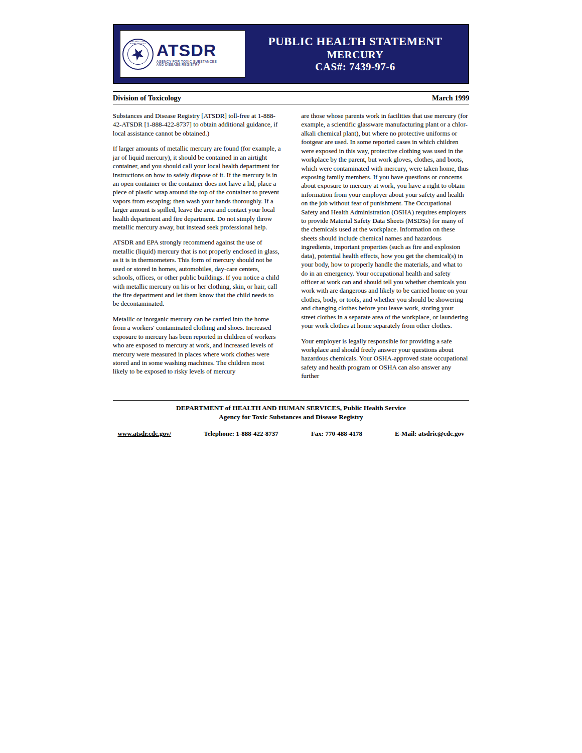U.S. DEPARTMENT OF HEALTH & HUMAN SERVICES
ATSDR AGENCY FOR TOXIC SUBSTANCES
AND DISEASE REGISTRY
PUBLIC HEALTH STATEMENT
MERCURY
CAS#: 7439-97-6
Division of Toxicology March 1999
Substances and Disease Registry [ATSDR] toll-free at 1-888-42-ATSDR [1-888-422-8737] to obtain additional guidance, if local assistance cannot be obtained.)
If larger amounts of metallic mercury are found (for example, a jar of liquid mercury), it should be contained in an airtight container, and you should call your local health department for instructions on how to safely dispose of it. If the mercury is in an open container or the container does not have a lid, place a piece of plastic wrap around the top of the container to prevent vapors from escaping; then wash your hands thoroughly. If a larger amount is spilled, leave the area and contact your local health department and fire department. Do not simply throw metallic mercury away, but instead seek professional help.
ATSDR and EPA strongly recommend against the use of metallic (liquid) mercury that is not properly enclosed in glass, as it is in thermometers. This form of mercury should not be used or stored in homes, automobiles, day-care centers, schools, offices, or other public buildings. If you notice a child with metallic mercury on his or her clothing, skin, or hair, call the fire department and let them know that the child needs to be decontaminated.
Metallic or inorganic mercury can be carried into the home from a workers' contaminated clothing and shoes. Increased exposure to mercury has been reported in children of workers who are exposed to mercury at work, and increased levels of mercury were measured in places where work clothes were stored and in some washing machines. The children most likely to be exposed to risky levels of mercury
are those whose parents work in facilities that use mercury (for example, a scientific glassware manufacturing plant or a chlor-alkali chemical plant), but where no protective uniforms or footgear are used. In some reported cases in which children were exposed in this way, protective clothing was used in the workplace by the parent, but work gloves, clothes, and boots, which were contaminated with mercury, were taken home, thus exposing family members. If you have questions or concerns about exposure to mercury at work, you have a right to obtain information from your employer about your safety and health on the job without fear of punishment. The Occupational Safety and Health Administration (OSHA) requires employers to provide Material Safety Data Sheets (MSDSs) for many of the chemicals used at the workplace. Information on these sheets should include chemical names and hazardous ingredients, important properties (such as fire and explosion data), potential health effects, how you get the chemical(s) in your body, how to properly handle the materials, and what to do in an emergency. Your occupational health and safety officer at work can and should tell you whether chemicals you work with are dangerous and likely to be carried home on your clothes, body, or tools, and whether you should be showering and changing clothes before you leave work, storing your street clothes in a separate area of the workplace, or laundering your work clothes at home separately from other clothes.
Your employer is legally responsible for providing a safe workplace and should freely answer your questions about hazardous chemicals. Your OSHA-approved state occupational safety and health program or OSHA can also answer any further
DEPARTMENT of HEALTH AND HUMAN SERVICES, Public Health Service
Agency for Toxic Substances and Disease Registry
www.atsdr.cdc.gov/ Telephone: 1-888-422-8737 Fax: 770-488-4178 E-Mail: atsdric@cdc.gov